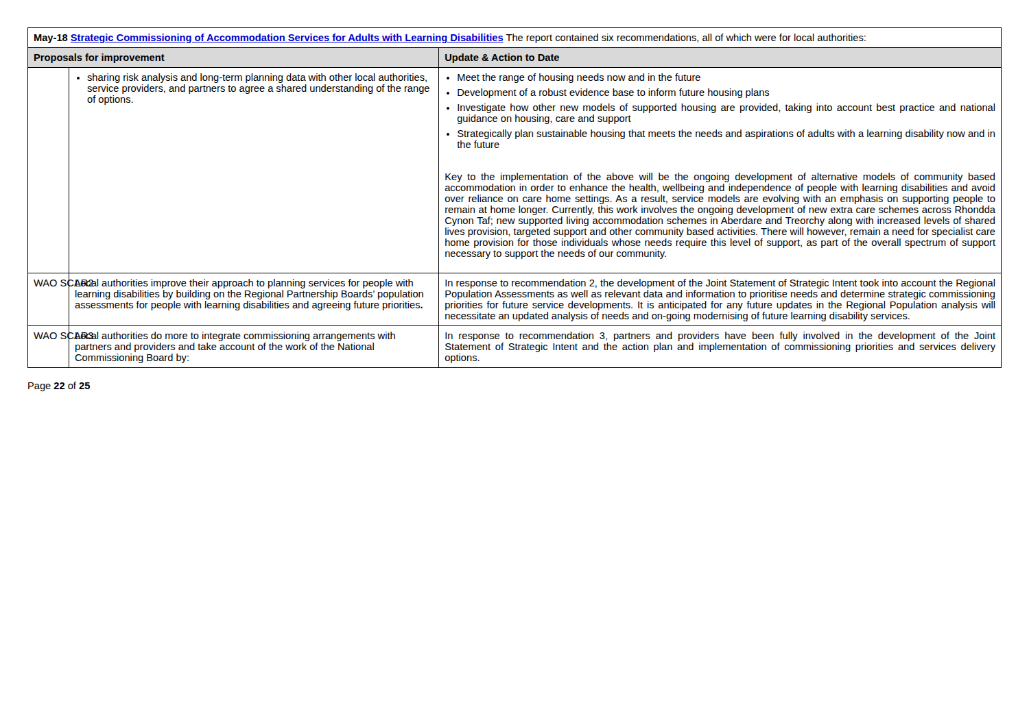| May-18 Strategic Commissioning of Accommodation Services for Adults with Learning Disabilities The report contained six recommendations, all of which were for local authorities: |
| Proposals for improvement | Update & Action to Date |
| | sharing risk analysis and long-term planning data with other local authorities, service providers, and partners to agree a shared understanding of the range of options. | Meet the range of housing needs now and in the future Development of a robust evidence base to inform future housing plans Investigate how other new models of supported housing are provided, taking into account best practice and national guidance on housing, care and support Strategically plan sustainable housing that meets the needs and aspirations of adults with a learning disability now and in the future Key to the implementation of the above will be the ongoing development of alternative models of community based accommodation in order to enhance the health, wellbeing and independence of people with learning disabilities and avoid over reliance on care home settings. As a result, service models are evolving with an emphasis on supporting people to remain at home longer. Currently, this work involves the ongoing development of new extra care schemes across Rhondda Cynon Taf; new supported living accommodation schemes in Aberdare and Treorchy along with increased levels of shared lives provision, targeted support and other community based activities. There will however, remain a need for specialist care home provision for those individuals whose needs require this level of support, as part of the overall spectrum of support necessary to support the needs of our community. |
| WAO SCAR2 | Local authorities improve their approach to planning services for people with learning disabilities by building on the Regional Partnership Boards’ population assessments for people with learning disabilities and agreeing future priorities . | In response to recommendation 2, the development of the Joint Statement of Strategic Intent took into account the Regional Population Assessments as well as relevant data and information to prioritise needs and determine strategic commissioning priorities for future service developments. It is anticipated for any future updates in the Regional Population analysis will necessitate an updated analysis of needs and on-going modernising of future learning disability services. |
| WAO SCAR3 | Local authorities do more to integrate commissioning arrangements with partners and providers and take account of the work of the National Commissioning Board by: | In response to recommendation 3, partners and providers have been fully involved in the development of the Joint Statement of Strategic Intent and the action plan and implementation of commissioning priorities and services delivery options. |
Page 22 of 25